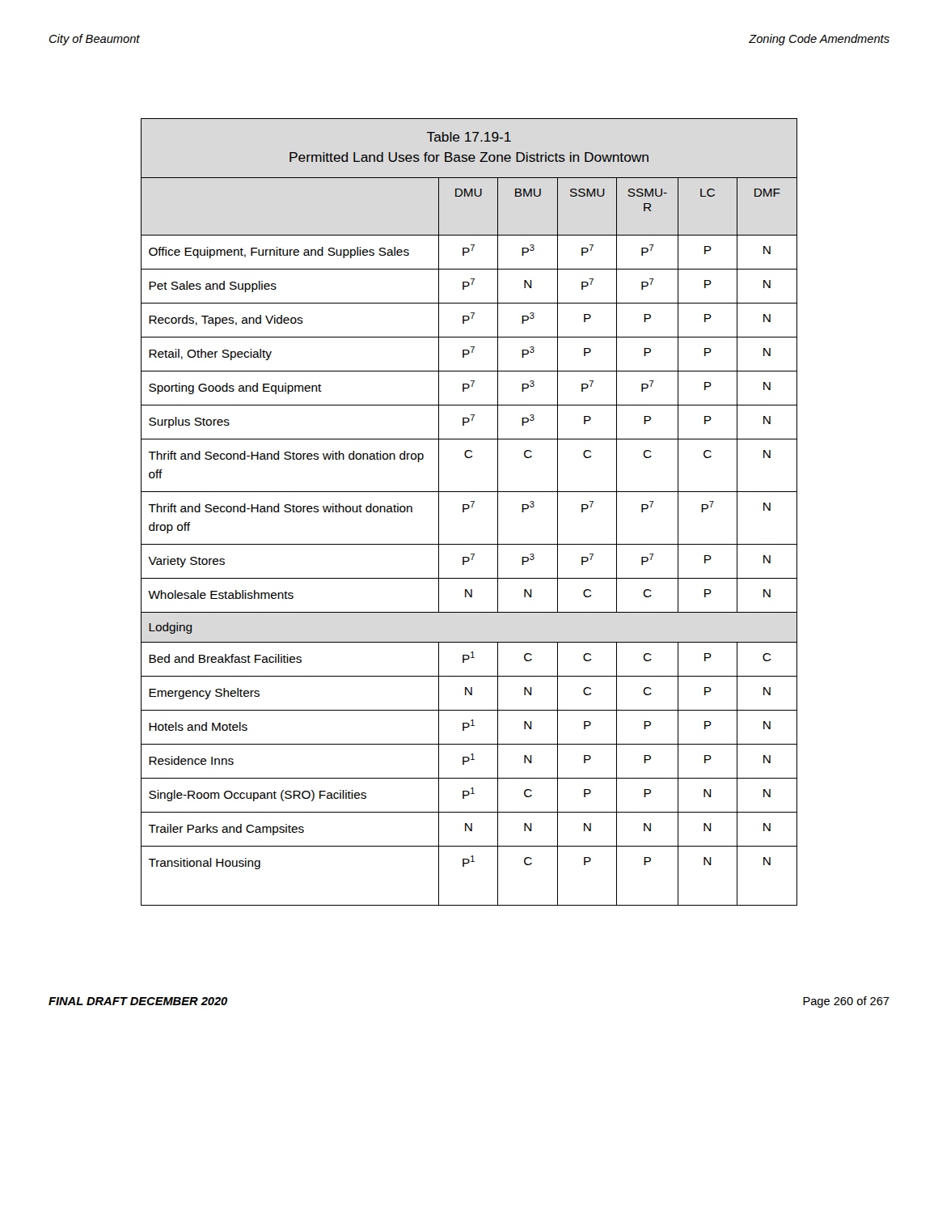City of Beaumont Zoning Code Amendments
Table 17.19-1 Permitted Land Uses for Base Zone Districts in Downtown
| | DMU | BMU | SSMU | SSMU- R | LC | DMF |
| --- | --- | --- | --- | --- | --- | --- |
| Office Equipment, Furniture and Supplies Sales | P 7 | P 3 | P 7 | P 7 | P | N |
| Pet Sales and Supplies | P 7 | N | P 7 | P 7 | P | N |
| Records, Tapes, and Videos | P 7 | P 3 | P | P | P | N |
| Retail, Other Specialty | P 7 | P 3 | P | P | P | N |
| Sporting Goods and Equipment | P 7 | P 3 | P 7 | P 7 | P | N |
| Surplus Stores | P 7 | P 3 | P | P | P | N |
| Thrift and Second-Hand Stores with donation drop off | C | C | C | C | C | N |
| Thrift and Second-Hand Stores without donation drop off | P 7 | P 3 | P 7 | P 7 | P 7 | N |
| Variety Stores | P 7 | P 3 | P 7 | P 7 | P | N |
| Wholesale Establishments | N | N | C | C | P | N |
| Lodging |
| Bed and Breakfast Facilities | P 1 | C | C | C | P | C |
| Emergency Shelters | N | N | C | C | P | N |
| Hotels and Motels | P 1 | N | P | P | P | N |
| Residence Inns | P 1 | N | P | P | P | N |
| Single-Room Occupant (SRO) Facilities | P 1 | C | P | P | N | N |
| Trailer Parks and Campsites | N | N | N | N | N | N |
| Transitional Housing | P 1 | C | P | P | N | N |
FINAL DRAFT DECEMBER 2020 Page 260 of 267